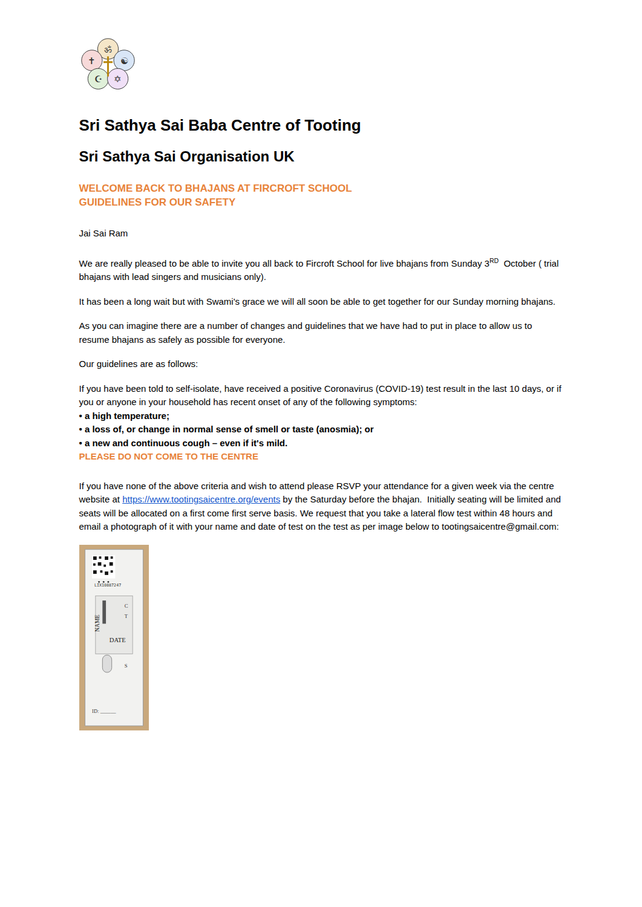Sri Sathya Sai Baba Centre of Tooting
Sri Sathya Sai Organisation UK
Welcome back to bhajans at Fircroft School
Guidelines for our safety
Jai Sai Ram
We are really pleased to be able to invite you all back to Fircroft School for live bhajans from Sunday 3RD October ( trial bhajans with lead singers and musicians only).
It has been a long wait but with Swami's grace we will all soon be able to get together for our Sunday morning bhajans.
As you can imagine there are a number of changes and guidelines that we have had to put in place to allow us to resume bhajans as safely as possible for everyone.
Our guidelines are as follows:
If you have been told to self-isolate, have received a positive Coronavirus (COVID-19) test result in the last 10 days, or if you or anyone in your household has recent onset of any of the following symptoms:
• a high temperature;
• a loss of, or change in normal sense of smell or taste (anosmia); or
• a new and continuous cough – even if it's mild.
Please do not come to the centre
If you have none of the above criteria and wish to attend please RSVP your attendance for a given week via the centre website at https://www.tootingsaicentre.org/events by the Saturday before the bhajan. Initially seating will be limited and seats will be allocated on a first come first serve basis. We request that you take a lateral flow test within 48 hours and email a photograph of it with your name and date of test on the test as per image below to tootingsaicentre@gmail.com: